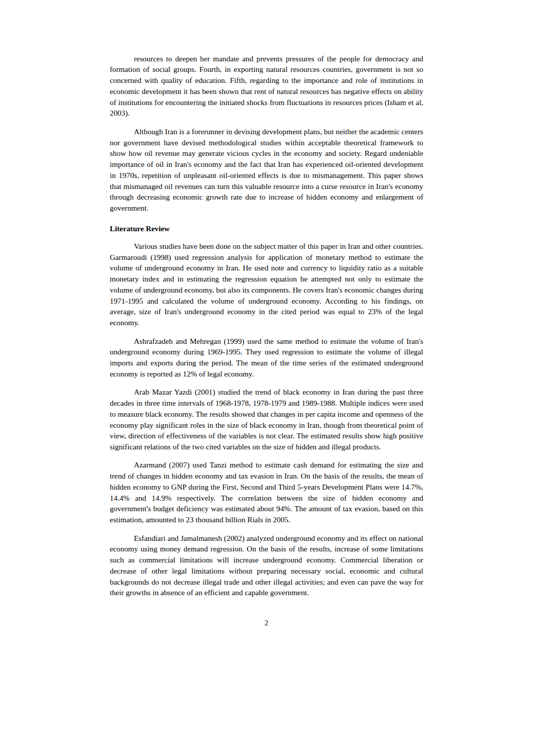resources to deepen her mandate and prevents pressures of the people for democracy and formation of social groups. Fourth, in exporting natural resources countries, government is not so concerned with quality of education. Fifth, regarding to the importance and role of institutions in economic development it has been shown that rent of natural resources has negative effects on ability of institutions for encountering the initiated shocks from fluctuations in resources prices (Isham et al, 2003).
Although Iran is a forerunner in devising development plans, but neither the academic centers nor government have devised methodological studies within acceptable theoretical framework to show how oil revenue may generate vicious cycles in the economy and society. Regard undeniable importance of oil in Iran's economy and the fact that Iran has experienced oil-oriented development in 1970s, repetition of unpleasant oil-oriented effects is due to mismanagement. This paper shows that mismanaged oil revenues can turn this valuable resource into a curse resource in Iran's economy through decreasing economic growth rate due to increase of hidden economy and enlargement of government.
Literature Review
Various studies have been done on the subject matter of this paper in Iran and other countries. Garmaroudi (1998) used regression analysis for application of monetary method to estimate the volume of underground economy in Iran. He used note and currency to liquidity ratio as a suitable monetary index and in estimating the regression equation he attempted not only to estimate the volume of underground economy, but also its components. He covers Iran's economic changes during 1971-1995 and calculated the volume of underground economy. According to his findings, on average, size of Iran's underground economy in the cited period was equal to 23% of the legal economy.
Ashrafzadeh and Mehregan (1999) used the same method to estimate the volume of Iran's underground economy during 1969-1995. They used regression to estimate the volume of illegal imports and exports during the period. The mean of the time series of the estimated underground economy is reported as 12% of legal economy.
Arab Mazar Yazdi (2001) studied the trend of black economy in Iran during the past three decades in three time intervals of 1968-1978, 1978-1979 and 1989-1988. Multiple indices were used to measure black economy. The results showed that changes in per capita income and openness of the economy play significant roles in the size of black economy in Iran, though from theoretical point of view, direction of effectiveness of the variables is not clear. The estimated results show high positive significant relations of the two cited variables on the size of hidden and illegal products.
Azarmand (2007) used Tanzi method to estimate cash demand for estimating the size and trend of changes in hidden economy and tax evasion in Iran. On the basis of the results, the mean of hidden economy to GNP during the First, Second and Third 5-years Development Plans were 14.7%, 14.4% and 14.9% respectively. The correlation between the size of hidden economy and government's budget deficiency was estimated about 94%. The amount of tax evasion, based on this estimation, amounted to 23 thousand billion Rials in 2005.
Esfandiari and Jamalmanesh (2002) analyzed underground economy and its effect on national economy using money demand regression. On the basis of the results, increase of some limitations such as commercial limitations will increase underground economy. Commercial liberation or decrease of other legal limitations without preparing necessary social, economic and cultural backgrounds do not decrease illegal trade and other illegal activities; and even can pave the way for their growths in absence of an efficient and capable government.
2